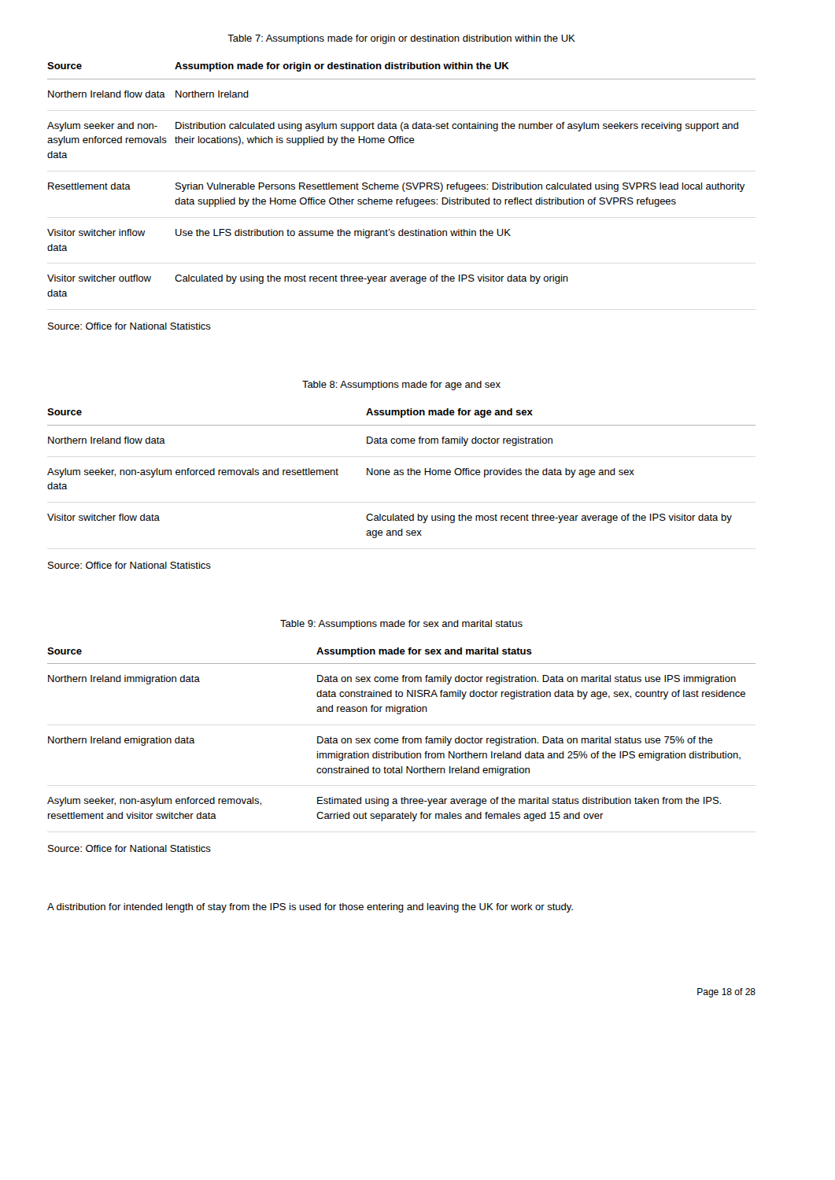Table 7: Assumptions made for origin or destination distribution within the UK
| Source | Assumption made for origin or destination distribution within the UK |
| --- | --- |
| Northern Ireland flow data | Northern Ireland |
| Asylum seeker and non-asylum enforced removals data | Distribution calculated using asylum support data (a data-set containing the number of asylum seekers receiving support and their locations), which is supplied by the Home Office |
| Resettlement data | Syrian Vulnerable Persons Resettlement Scheme (SVPRS) refugees: Distribution calculated using SVPRS lead local authority data supplied by the Home Office Other scheme refugees: Distributed to reflect distribution of SVPRS refugees |
| Visitor switcher inflow data | Use the LFS distribution to assume the migrant’s destination within the UK |
| Visitor switcher outflow data | Calculated by using the most recent three-year average of the IPS visitor data by origin |
Source: Office for National Statistics
Table 8: Assumptions made for age and sex
| Source | Assumption made for age and sex |
| --- | --- |
| Northern Ireland flow data | Data come from family doctor registration |
| Asylum seeker, non-asylum enforced removals and resettlement data | None as the Home Office provides the data by age and sex |
| Visitor switcher flow data | Calculated by using the most recent three-year average of the IPS visitor data by age and sex |
Source: Office for National Statistics
Table 9: Assumptions made for sex and marital status
| Source | Assumption made for sex and marital status |
| --- | --- |
| Northern Ireland immigration data | Data on sex come from family doctor registration. Data on marital status use IPS immigration data constrained to NISRA family doctor registration data by age, sex, country of last residence and reason for migration |
| Northern Ireland emigration data | Data on sex come from family doctor registration. Data on marital status use 75% of the immigration distribution from Northern Ireland data and 25% of the IPS emigration distribution, constrained to total Northern Ireland emigration |
| Asylum seeker, non-asylum enforced removals, resettlement and visitor switcher data | Estimated using a three-year average of the marital status distribution taken from the IPS. Carried out separately for males and females aged 15 and over |
Source: Office for National Statistics
A distribution for intended length of stay from the IPS is used for those entering and leaving the UK for work or study.
Page 18 of 28